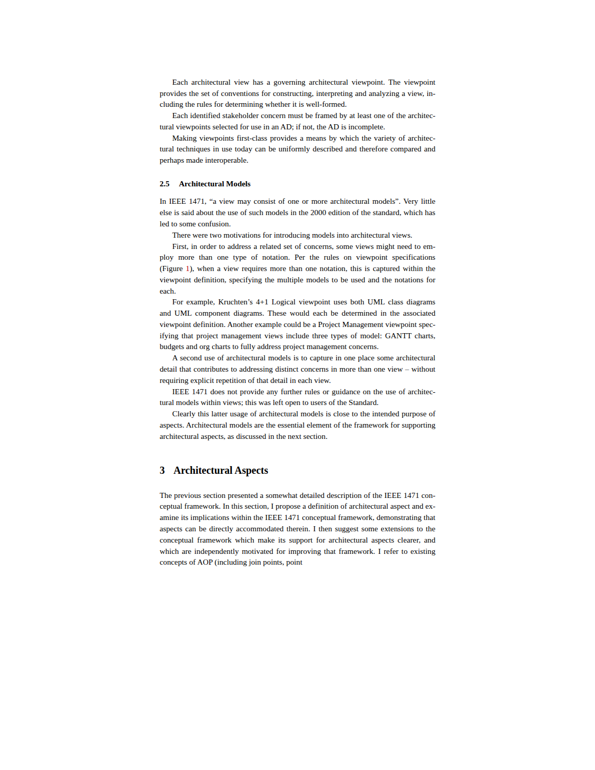Each architectural view has a governing architectural viewpoint. The viewpoint provides the set of conventions for constructing, interpreting and analyzing a view, including the rules for determining whether it is well-formed.
Each identified stakeholder concern must be framed by at least one of the architectural viewpoints selected for use in an AD; if not, the AD is incomplete.
Making viewpoints first-class provides a means by which the variety of architectural techniques in use today can be uniformly described and therefore compared and perhaps made interoperable.
2.5 Architectural Models
In IEEE 1471, “a view may consist of one or more architectural models”. Very little else is said about the use of such models in the 2000 edition of the standard, which has led to some confusion.
There were two motivations for introducing models into architectural views.
First, in order to address a related set of concerns, some views might need to employ more than one type of notation. Per the rules on viewpoint specifications (Figure 1), when a view requires more than one notation, this is captured within the viewpoint definition, specifying the multiple models to be used and the notations for each.
For example, Kruchten’s 4+1 Logical viewpoint uses both UML class diagrams and UML component diagrams. These would each be determined in the associated viewpoint definition. Another example could be a Project Management viewpoint specifying that project management views include three types of model: GANTT charts, budgets and org charts to fully address project management concerns.
A second use of architectural models is to capture in one place some architectural detail that contributes to addressing distinct concerns in more than one view – without requiring explicit repetition of that detail in each view.
IEEE 1471 does not provide any further rules or guidance on the use of architectural models within views; this was left open to users of the Standard.
Clearly this latter usage of architectural models is close to the intended purpose of aspects. Architectural models are the essential element of the framework for supporting architectural aspects, as discussed in the next section.
3 Architectural Aspects
The previous section presented a somewhat detailed description of the IEEE 1471 conceptual framework. In this section, I propose a definition of architectural aspect and examine its implications within the IEEE 1471 conceptual framework, demonstrating that aspects can be directly accommodated therein. I then suggest some extensions to the conceptual framework which make its support for architectural aspects clearer, and which are independently motivated for improving that framework. I refer to existing concepts of AOP (including join points, point